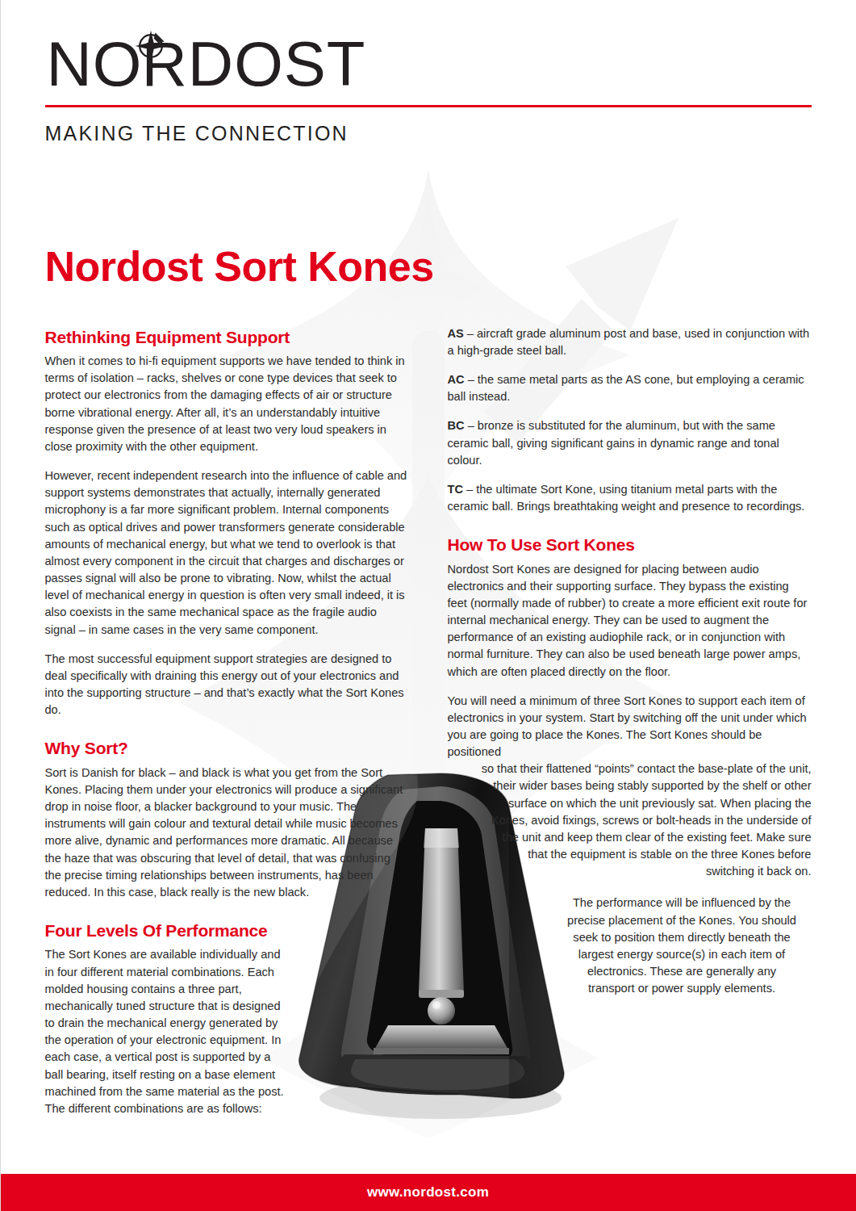NORDOST
Making the Connection
Nordost Sort Kones
Rethinking Equipment Support
When it comes to hi-fi equipment supports we have tended to think in terms of isolation – racks, shelves or cone type devices that seek to protect our electronics from the damaging effects of air or structure borne vibrational energy. After all, it’s an understandably intuitive response given the presence of at least two very loud speakers in close proximity with the other equipment.
However, recent independent research into the influence of cable and support systems demonstrates that actually, internally generated microphony is a far more significant problem. Internal components such as optical drives and power transformers generate considerable amounts of mechanical energy, but what we tend to overlook is that almost every component in the circuit that charges and discharges or passes signal will also be prone to vibrating. Now, whilst the actual level of mechanical energy in question is often very small indeed, it is also coexists in the same mechanical space as the fragile audio signal – in same cases in the very same component.
The most successful equipment support strategies are designed to deal specifically with draining this energy out of your electronics and into the supporting structure – and that’s exactly what the Sort Kones do.
Why Sort?
Sort is Danish for black – and black is what you get from the Sort Kones. Placing them under your electronics will produce a significant drop in noise floor, a blacker background to your music. The instruments will gain colour and textural detail while music becomes more alive, dynamic and performances more dramatic. All because the haze that was obscuring that level of detail, that was confusing the precise timing relationships between instruments, has been reduced. In this case, black really is the new black.
Four Levels Of Performance
The Sort Kones are available individually and in four different material combinations. Each molded housing contains a three part, mechanically tuned structure that is designed to drain the mechanical energy generated by the operation of your electronic equipment. In each case, a vertical post is supported by a ball bearing, itself resting on a base element machined from the same material as the post. The different combinations are as follows:
AS – aircraft grade aluminum post and base, used in conjunction with a high-grade steel ball.
AC – the same metal parts as the AS cone, but employing a ceramic ball instead.
BC – bronze is substituted for the aluminum, but with the same ceramic ball, giving significant gains in dynamic range and tonal colour.
TC – the ultimate Sort Kone, using titanium metal parts with the ceramic ball. Brings breathtaking weight and presence to recordings.
How To Use Sort Kones
Nordost Sort Kones are designed for placing between audio electronics and their supporting surface. They bypass the existing feet (normally made of rubber) to create a more efficient exit route for internal mechanical energy. They can be used to augment the performance of an existing audiophile rack, or in conjunction with normal furniture. They can also be used beneath large power amps, which are often placed directly on the floor.
You will need a minimum of three Sort Kones to support each item of electronics in your system. Start by switching off the unit under which you are going to place the Kones. The Sort Kones should be positioned so that their flattened “points” contact the base-plate of the unit, their wider bases being stably supported by the shelf or other surface on which the unit previously sat. When placing the Kones, avoid fixings, screws or bolt-heads in the underside of the unit and keep them clear of the existing feet. Make sure that the equipment is stable on the three Kones before switching it back on.
The performance will be influenced by the precise placement of the Kones. You should seek to position them directly beneath the largest energy source(s) in each item of electronics. These are generally any transport or power supply elements.
www.nordost.com